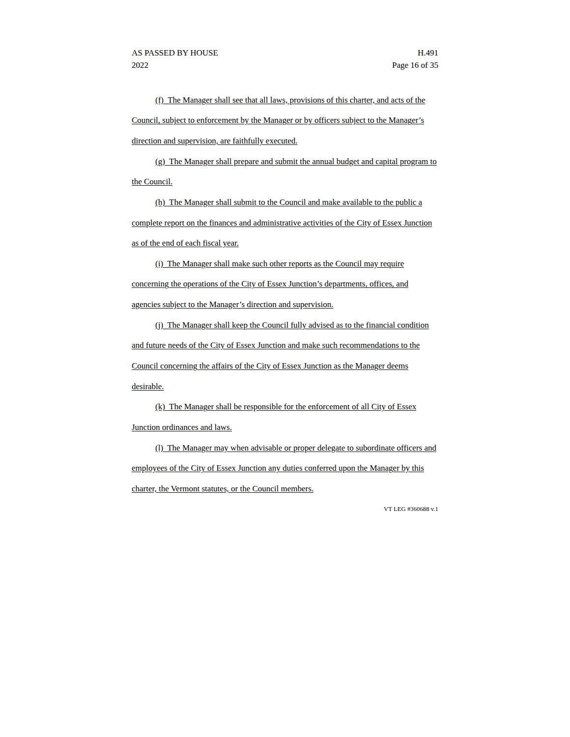AS PASSED BY HOUSE
2022
H.491
Page 16 of 35
(f) The Manager shall see that all laws, provisions of this charter, and acts of the Council, subject to enforcement by the Manager or by officers subject to the Manager’s direction and supervision, are faithfully executed.
(g) The Manager shall prepare and submit the annual budget and capital program to the Council.
(h) The Manager shall submit to the Council and make available to the public a complete report on the finances and administrative activities of the City of Essex Junction as of the end of each fiscal year.
(i) The Manager shall make such other reports as the Council may require concerning the operations of the City of Essex Junction’s departments, offices, and agencies subject to the Manager’s direction and supervision.
(j) The Manager shall keep the Council fully advised as to the financial condition and future needs of the City of Essex Junction and make such recommendations to the Council concerning the affairs of the City of Essex Junction as the Manager deems desirable.
(k) The Manager shall be responsible for the enforcement of all City of Essex Junction ordinances and laws.
(l) The Manager may when advisable or proper delegate to subordinate officers and employees of the City of Essex Junction any duties conferred upon the Manager by this charter, the Vermont statutes, or the Council members.
VT LEG #360688 v.1